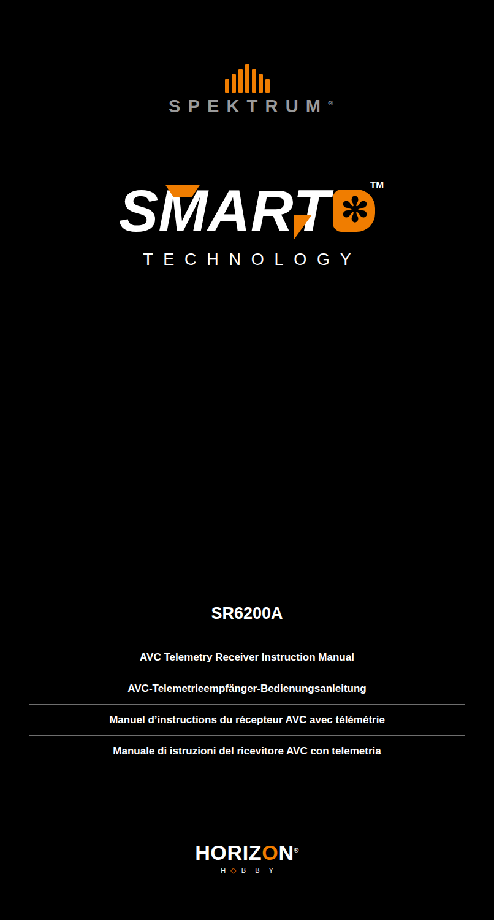Spektrum®
TM S M A R T ✻
Technology
SR6200A
AVC Telemetry Receiver Instruction Manual
AVC-Telemetrieempfänger-Bedienungsanleitung
Manuel d’instructions du récepteur AVC avec télémétrie
Manuale di istruzioni del ricevitore AVC con telemetria
HORIZON®
H ◇ B B Y